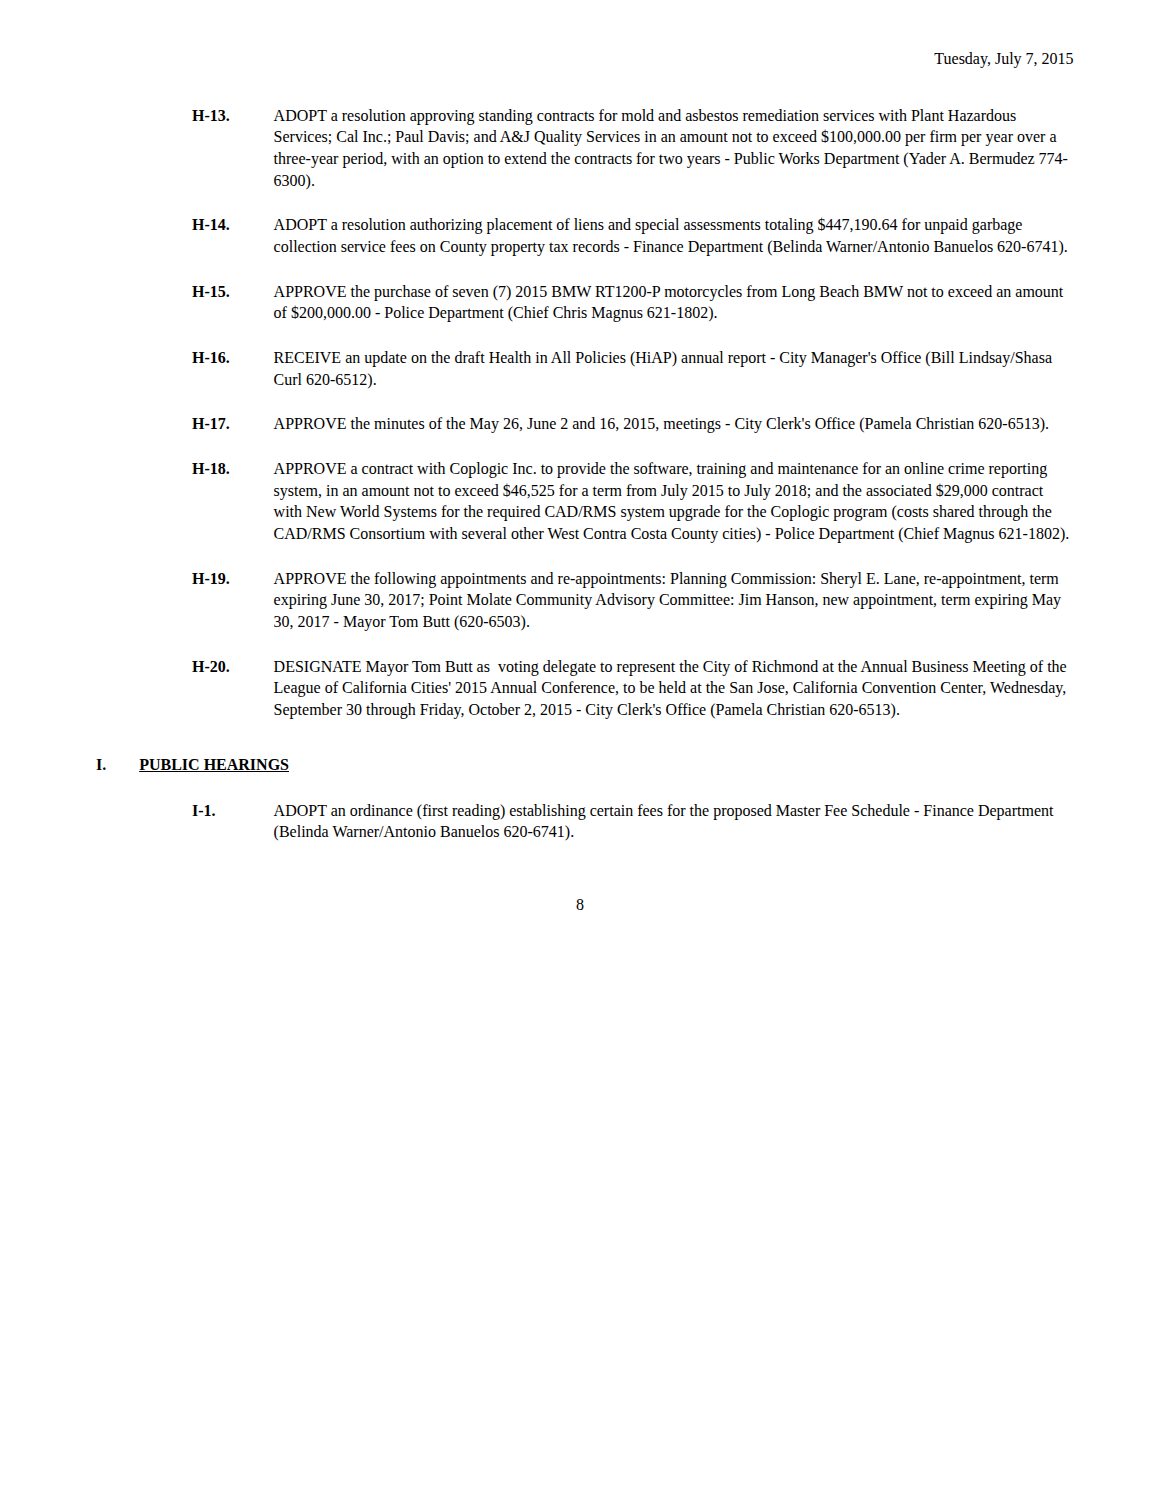Tuesday, July 7, 2015
H-13. ADOPT a resolution approving standing contracts for mold and asbestos remediation services with Plant Hazardous Services; Cal Inc.; Paul Davis; and A&J Quality Services in an amount not to exceed $100,000.00 per firm per year over a three-year period, with an option to extend the contracts for two years - Public Works Department (Yader A. Bermudez 774-6300).
H-14. ADOPT a resolution authorizing placement of liens and special assessments totaling $447,190.64 for unpaid garbage collection service fees on County property tax records - Finance Department (Belinda Warner/Antonio Banuelos 620-6741).
H-15. APPROVE the purchase of seven (7) 2015 BMW RT1200-P motorcycles from Long Beach BMW not to exceed an amount of $200,000.00 - Police Department (Chief Chris Magnus 621-1802).
H-16. RECEIVE an update on the draft Health in All Policies (HiAP) annual report - City Manager's Office (Bill Lindsay/Shasa Curl 620-6512).
H-17. APPROVE the minutes of the May 26, June 2 and 16, 2015, meetings - City Clerk's Office (Pamela Christian 620-6513).
H-18. APPROVE a contract with Coplogic Inc. to provide the software, training and maintenance for an online crime reporting system, in an amount not to exceed $46,525 for a term from July 2015 to July 2018; and the associated $29,000 contract with New World Systems for the required CAD/RMS system upgrade for the Coplogic program (costs shared through the CAD/RMS Consortium with several other West Contra Costa County cities) - Police Department (Chief Magnus 621-1802).
H-19. APPROVE the following appointments and re-appointments: Planning Commission: Sheryl E. Lane, re-appointment, term expiring June 30, 2017; Point Molate Community Advisory Committee: Jim Hanson, new appointment, term expiring May 30, 2017 - Mayor Tom Butt (620-6503).
H-20. DESIGNATE Mayor Tom Butt as voting delegate to represent the City of Richmond at the Annual Business Meeting of the League of California Cities' 2015 Annual Conference, to be held at the San Jose, California Convention Center, Wednesday, September 30 through Friday, October 2, 2015 - City Clerk's Office (Pamela Christian 620-6513).
I. PUBLIC HEARINGS
I-1. ADOPT an ordinance (first reading) establishing certain fees for the proposed Master Fee Schedule - Finance Department (Belinda Warner/Antonio Banuelos 620-6741).
8